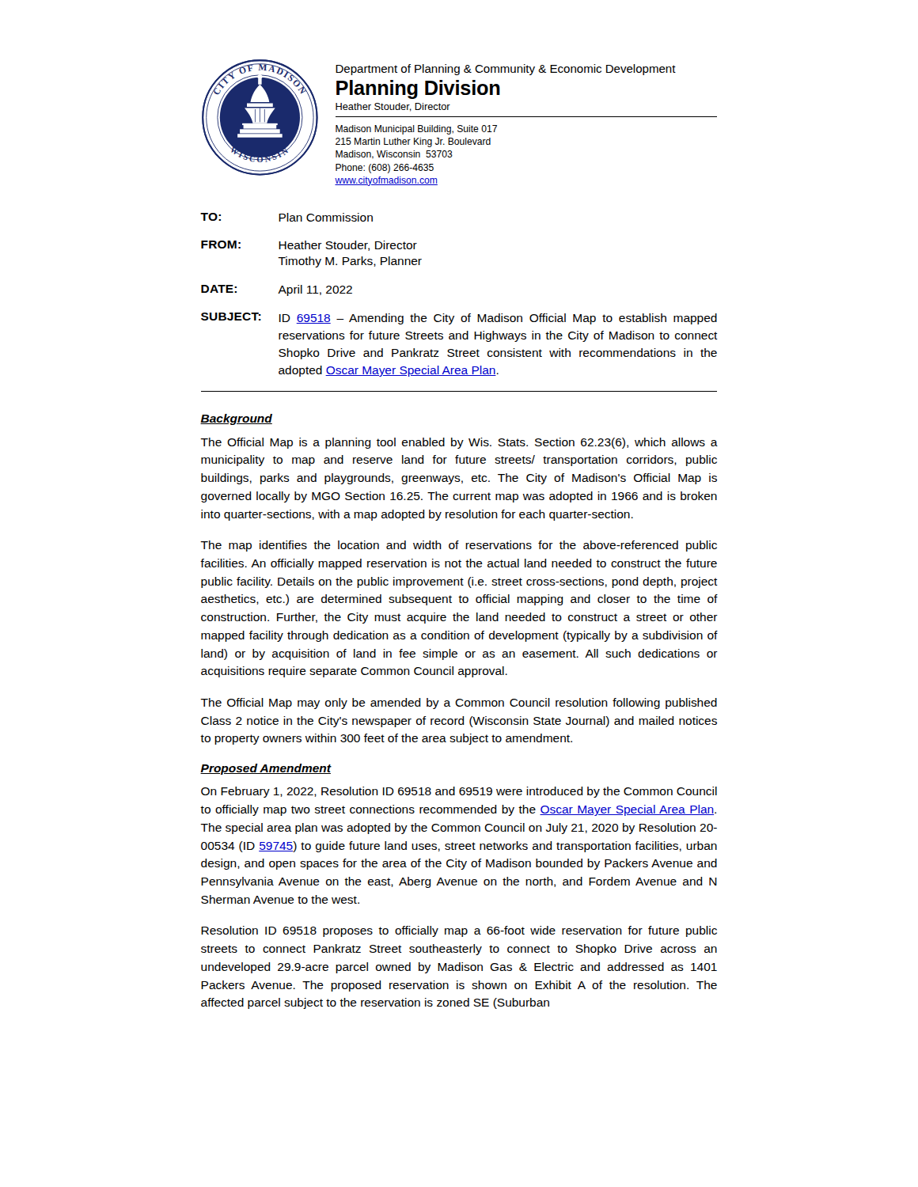CITY OF MADISON WISCONSIN
Department of Planning & Community & Economic Development
Planning Division
Heather Stouder, Director
Madison Municipal Building, Suite 017
215 Martin Luther King Jr. Boulevard
Madison, Wisconsin 53703
Phone: (608) 266-4635
www.cityofmadison.com
TO:
Plan Commission
FROM:
Heather Stouder, Director Timothy M. Parks, Planner
DATE:
April 11, 2022
SUBJECT:
ID 69518 – Amending the City of Madison Official Map to establish mapped reservations for future Streets and Highways in the City of Madison to connect Shopko Drive and Pankratz Street consistent with recommendations in the adopted Oscar Mayer Special Area Plan.
Background
The Official Map is a planning tool enabled by Wis. Stats. Section 62.23(6), which allows a municipality to map and reserve land for future streets/ transportation corridors, public buildings, parks and playgrounds, greenways, etc. The City of Madison's Official Map is governed locally by MGO Section 16.25. The current map was adopted in 1966 and is broken into quarter-sections, with a map adopted by resolution for each quarter-section.
The map identifies the location and width of reservations for the above-referenced public facilities. An officially mapped reservation is not the actual land needed to construct the future public facility. Details on the public improvement (i.e. street cross-sections, pond depth, project aesthetics, etc.) are determined subsequent to official mapping and closer to the time of construction. Further, the City must acquire the land needed to construct a street or other mapped facility through dedication as a condition of development (typically by a subdivision of land) or by acquisition of land in fee simple or as an easement. All such dedications or acquisitions require separate Common Council approval.
The Official Map may only be amended by a Common Council resolution following published Class 2 notice in the City's newspaper of record (Wisconsin State Journal) and mailed notices to property owners within 300 feet of the area subject to amendment.
Proposed Amendment
On February 1, 2022, Resolution ID 69518 and 69519 were introduced by the Common Council to officially map two street connections recommended by the Oscar Mayer Special Area Plan. The special area plan was adopted by the Common Council on July 21, 2020 by Resolution 20-00534 (ID 59745) to guide future land uses, street networks and transportation facilities, urban design, and open spaces for the area of the City of Madison bounded by Packers Avenue and Pennsylvania Avenue on the east, Aberg Avenue on the north, and Fordem Avenue and N Sherman Avenue to the west.
Resolution ID 69518 proposes to officially map a 66-foot wide reservation for future public streets to connect Pankratz Street southeasterly to connect to Shopko Drive across an undeveloped 29.9-acre parcel owned by Madison Gas & Electric and addressed as 1401 Packers Avenue. The proposed reservation is shown on Exhibit A of the resolution. The affected parcel subject to the reservation is zoned SE (Suburban